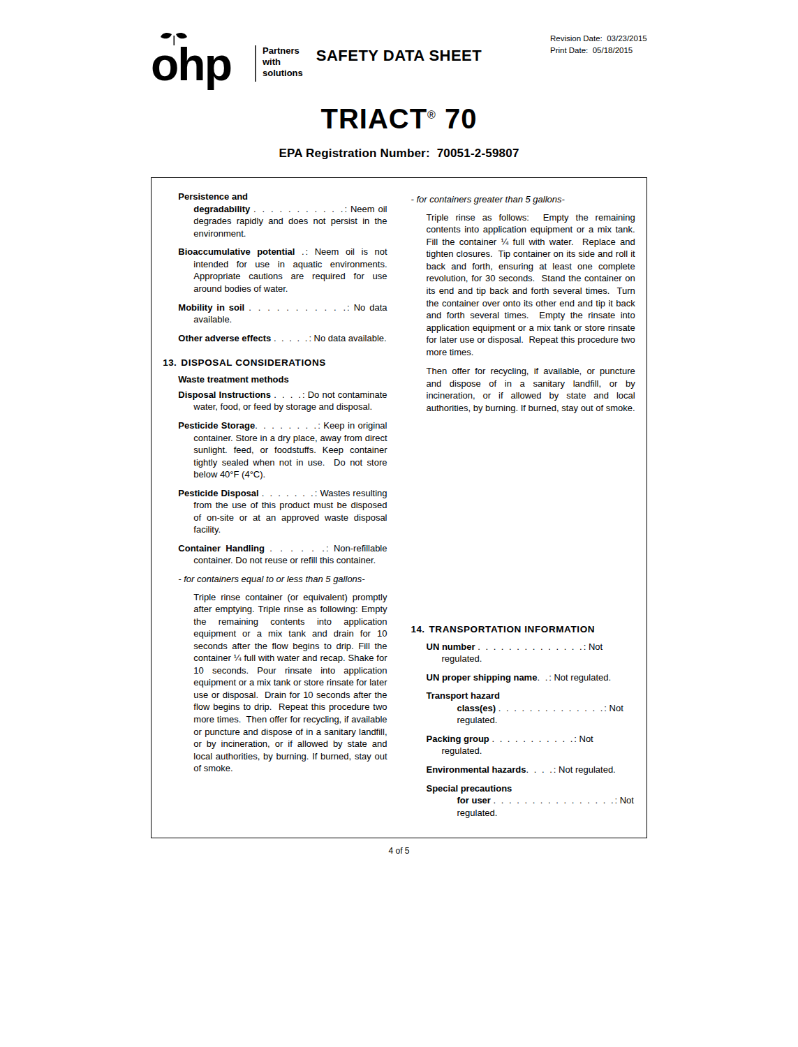ohp Partners with solutions
SAFETY DATA SHEET
Revision Date: 03/23/2015
Print Date: 05/18/2015
TRIACT® 70
EPA Registration Number: 70051-2-59807
Persistence and
degradability . . . . . . . . . . .: Neem oil degrades rapidly and does not persist in the environment.
Bioaccumulative potential .: Neem oil is not intended for use in aquatic environments. Appropriate cautions are required for use around bodies of water.
Mobility in soil . . . . . . . . . . .: No data available.
Other adverse effects . . . . .: No data available.
13. DISPOSAL CONSIDERATIONS
Waste treatment methods
Disposal Instructions . . . .: Do not contaminate water, food, or feed by storage and disposal.
Pesticide Storage. . . . . . . .: Keep in original container. Store in a dry place, away from direct sunlight. feed, or foodstuffs. Keep container tightly sealed when not in use. Do not store below 40°F (4°C).
Pesticide Disposal . . . . . . .: Wastes resulting from the use of this product must be disposed of on-site or at an approved waste disposal facility.
Container Handling . . . . . .: Non-refillable container. Do not reuse or refill this container.
- for containers equal to or less than 5 gallons-
Triple rinse container (or equivalent) promptly after emptying. Triple rinse as following: Empty the remaining contents into application equipment or a mix tank and drain for 10 seconds after the flow begins to drip. Fill the container ¼ full with water and recap. Shake for 10 seconds. Pour rinsate into application equipment or a mix tank or store rinsate for later use or disposal. Drain for 10 seconds after the flow begins to drip. Repeat this procedure two more times. Then offer for recycling, if available or puncture and dispose of in a sanitary landfill, or by incineration, or if allowed by state and local authorities, by burning. If burned, stay out of smoke.
- for containers greater than 5 gallons-
Triple rinse as follows: Empty the remaining contents into application equipment or a mix tank. Fill the container ¼ full with water. Replace and tighten closures. Tip container on its side and roll it back and forth, ensuring at least one complete revolution, for 30 seconds. Stand the container on its end and tip back and forth several times. Turn the container over onto its other end and tip it back and forth several times. Empty the rinsate into application equipment or a mix tank or store rinsate for later use or disposal. Repeat this procedure two more times.
Then offer for recycling, if available, or puncture and dispose of in a sanitary landfill, or by incineration, or if allowed by state and local authorities, by burning. If burned, stay out of smoke.
14. TRANSPORTATION INFORMATION
UN number . . . . . . . . . . . . . .: Not regulated.
UN proper shipping name. .: Not regulated.
Transport hazard
class(es) . . . . . . . . . . . . . .: Not regulated.
Packing group . . . . . . . . . . .: Not regulated.
Environmental hazards. . . .: Not regulated.
Special precautions
for user . . . . . . . . . . . . . . . .: Not regulated.
4 of 5